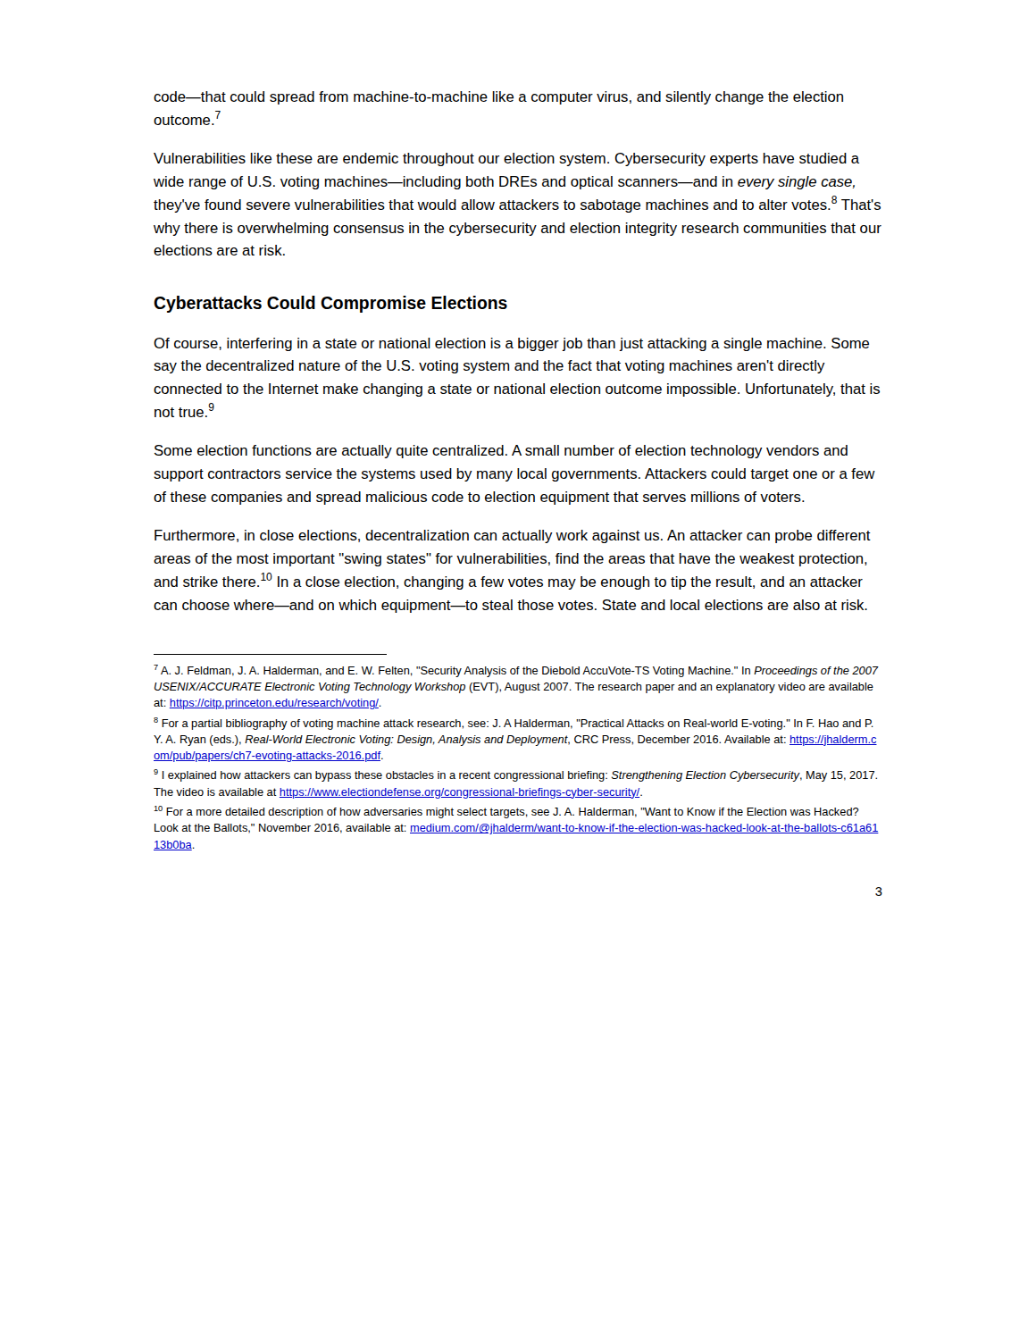code—that could spread from machine-to-machine like a computer virus, and silently change the election outcome.7
Vulnerabilities like these are endemic throughout our election system. Cybersecurity experts have studied a wide range of U.S. voting machines—including both DREs and optical scanners—and in every single case, they've found severe vulnerabilities that would allow attackers to sabotage machines and to alter votes.8 That's why there is overwhelming consensus in the cybersecurity and election integrity research communities that our elections are at risk.
Cyberattacks Could Compromise Elections
Of course, interfering in a state or national election is a bigger job than just attacking a single machine. Some say the decentralized nature of the U.S. voting system and the fact that voting machines aren't directly connected to the Internet make changing a state or national election outcome impossible. Unfortunately, that is not true.9
Some election functions are actually quite centralized. A small number of election technology vendors and support contractors service the systems used by many local governments. Attackers could target one or a few of these companies and spread malicious code to election equipment that serves millions of voters.
Furthermore, in close elections, decentralization can actually work against us. An attacker can probe different areas of the most important "swing states" for vulnerabilities, find the areas that have the weakest protection, and strike there.10 In a close election, changing a few votes may be enough to tip the result, and an attacker can choose where—and on which equipment—to steal those votes. State and local elections are also at risk.
7 A. J. Feldman, J. A. Halderman, and E. W. Felten, "Security Analysis of the Diebold AccuVote-TS Voting Machine." In Proceedings of the 2007 USENIX/ACCURATE Electronic Voting Technology Workshop (EVT), August 2007. The research paper and an explanatory video are available at: https://citp.princeton.edu/research/voting/.
8 For a partial bibliography of voting machine attack research, see: J. A Halderman, "Practical Attacks on Real-world E-voting." In F. Hao and P. Y. A. Ryan (eds.), Real-World Electronic Voting: Design, Analysis and Deployment, CRC Press, December 2016. Available at: https://jhalderm.com/pub/papers/ch7-evoting-attacks-2016.pdf.
9 I explained how attackers can bypass these obstacles in a recent congressional briefing: Strengthening Election Cybersecurity, May 15, 2017. The video is available at https://www.electiondefense.org/congressional-briefings-cyber-security/.
10 For a more detailed description of how adversaries might select targets, see J. A. Halderman, "Want to Know if the Election was Hacked? Look at the Ballots," November 2016, available at: medium.com/@jhalderm/want-to-know-if-the-election-was-hacked-look-at-the-ballots-c61a6113b0ba.
3